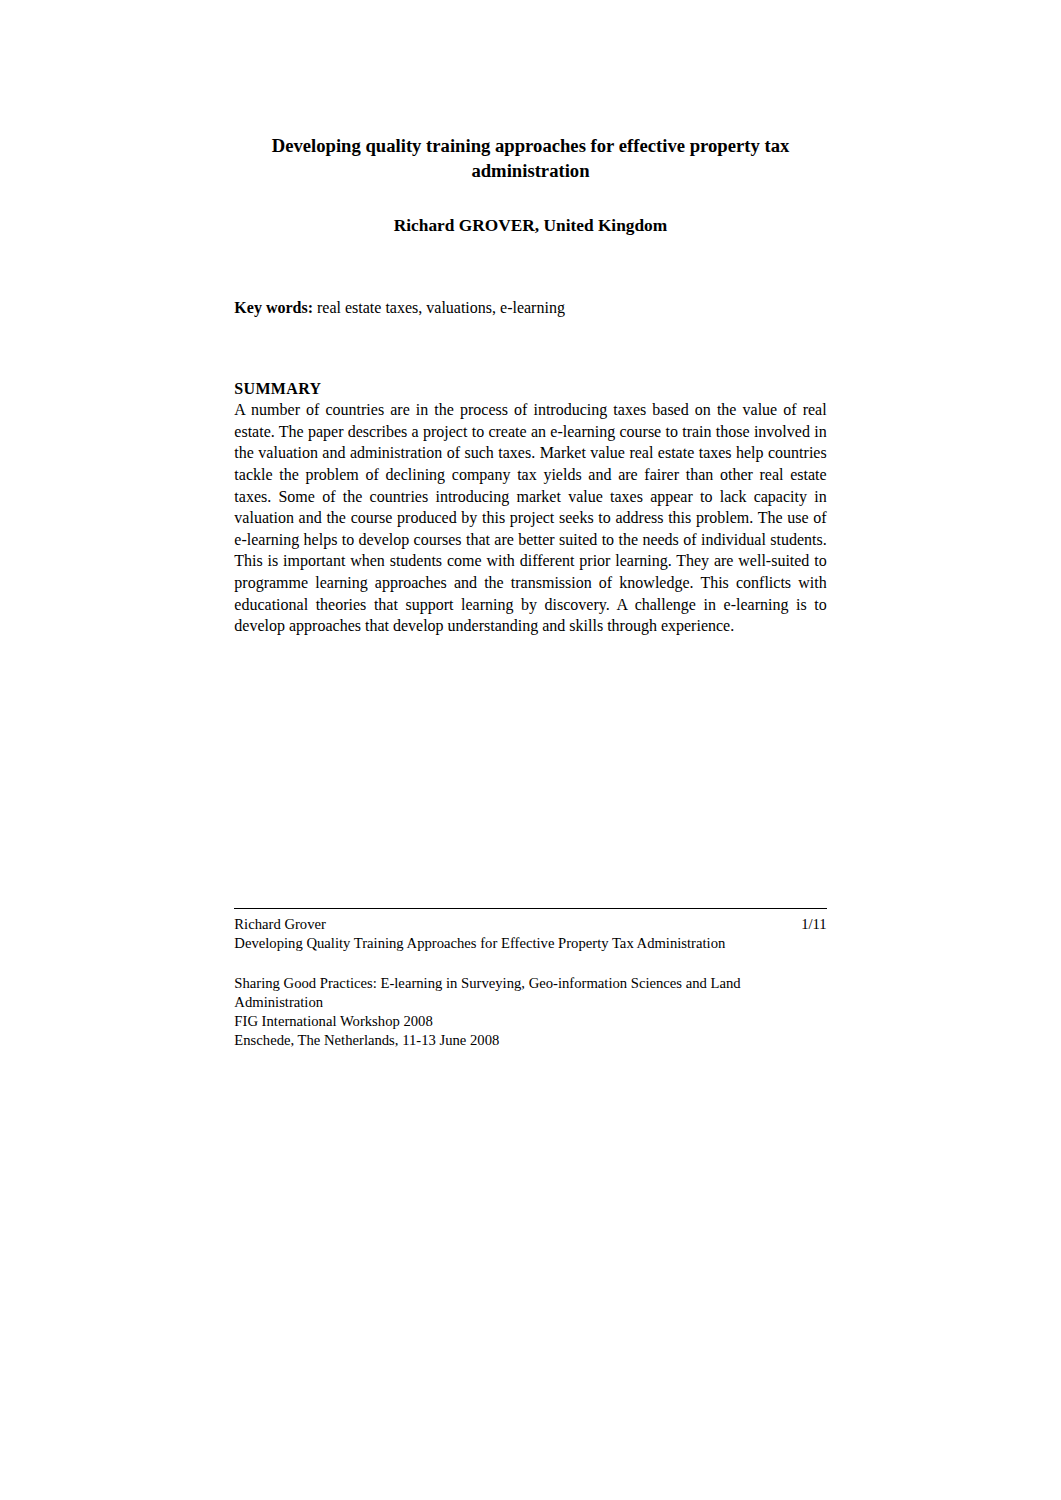Developing quality training approaches for effective property tax
administration
Richard GROVER, United Kingdom
Key words: real estate taxes, valuations, e-learning
SUMMARY
A number of countries are in the process of introducing taxes based on the value of real estate. The paper describes a project to create an e-learning course to train those involved in the valuation and administration of such taxes. Market value real estate taxes help countries tackle the problem of declining company tax yields and are fairer than other real estate taxes. Some of the countries introducing market value taxes appear to lack capacity in valuation and the course produced by this project seeks to address this problem. The use of e-learning helps to develop courses that are better suited to the needs of individual students. This is important when students come with different prior learning. They are well-suited to programme learning approaches and the transmission of knowledge. This conflicts with educational theories that support learning by discovery. A challenge in e-learning is to develop approaches that develop understanding and skills through experience.
Richard Grover
Developing Quality Training Approaches for Effective Property Tax Administration
1/11
Sharing Good Practices: E-learning in Surveying, Geo-information Sciences and Land Administration
FIG International Workshop 2008
Enschede, The Netherlands, 11-13 June 2008